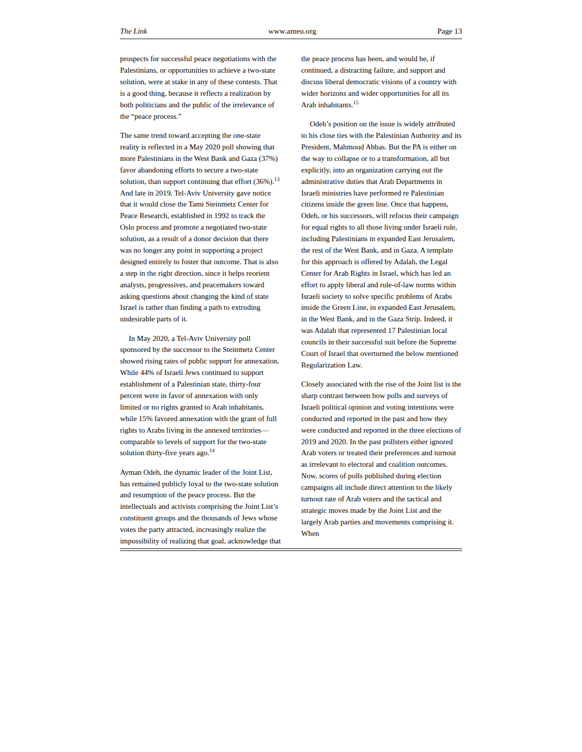The Link www.ameu.org Page 13
prospects for successful peace negotiations with the Palestinians, or opportunities to achieve a two-state solution, were at stake in any of these contests. That is a good thing, because it reflects a realization by both politicians and the public of the irrelevance of the “peace process.”
The same trend toward accepting the one-state reality is reflected in a May 2020 poll showing that more Palestinians in the West Bank and Gaza (37%) favor abandoning efforts to secure a two-state solution, than support continuing that effort (36%).13 And late in 2019, Tel-Aviv University gave notice that it would close the Tami Steinmetz Center for Peace Research, established in 1992 to track the Oslo process and promote a negotiated two-state solution, as a result of a donor decision that there was no longer any point in supporting a project designed entirely to foster that outcome. That is also a step in the right direction, since it helps reorient analysts, progressives, and peacemakers toward asking questions about changing the kind of state Israel is rather than finding a path to extruding undesirable parts of it.
In May 2020, a Tel-Aviv University poll sponsored by the successor to the Steinmetz Center showed rising rates of public support for annexation. While 44% of Israeli Jews continued to support establishment of a Palestinian state, thirty-four percent were in favor of annexation with only limited or no rights granted to Arab inhabitants, while 15% favored annexation with the grant of full rights to Arabs living in the annexed territories—comparable to levels of support for the two-state solution thirty-five years ago.14
Ayman Odeh, the dynamic leader of the Joint List, has remained publicly loyal to the two-state solution and resumption of the peace process. But the intellectuals and activists comprising the Joint List’s constituent groups and the thousands of Jews whose votes the party attracted, increasingly realize the impossibility of realizing that goal, acknowledge that the peace process has been, and would be, if continued, a distracting failure, and support and discuss liberal democratic visions of a country with wider horizons and wider opportunities for all its Arab inhabitants.15
Odeh’s position on the issue is widely attributed to his close ties with the Palestinian Authority and its President, Mahmoud Abbas. But the PA is either on the way to collapse or to a transformation, all but explicitly, into an organization carrying out the administrative duties that Arab Departments in Israeli ministries have performed re Palestinian citizens inside the green line. Once that happens, Odeh, or his successors, will refocus their campaign for equal rights to all those living under Israeli rule, including Palestinians in expanded East Jerusalem, the rest of the West Bank, and in Gaza. A template for this approach is offered by Adalah, the Legal Center for Arab Rights in Israel, which has led an effort to apply liberal and rule-of-law norms within Israeli society to solve specific problems of Arabs inside the Green Line, in expanded East Jerusalem, in the West Bank, and in the Gaza Strip. Indeed, it was Adalah that represented 17 Palestinian local councils in their successful suit before the Supreme Court of Israel that overturned the below mentioned Regularization Law.
Closely associated with the rise of the Joint list is the sharp contrast between how polls and surveys of Israeli political opinion and voting intentions were conducted and reported in the past and how they were conducted and reported in the three elections of 2019 and 2020. In the past pollsters either ignored Arab voters or treated their preferences and turnout as irrelevant to electoral and coalition outcomes. Now, scores of polls published during election campaigns all include direct attention to the likely turnout rate of Arab voters and the tactical and strategic moves made by the Joint List and the largely Arab parties and movements comprising it. When